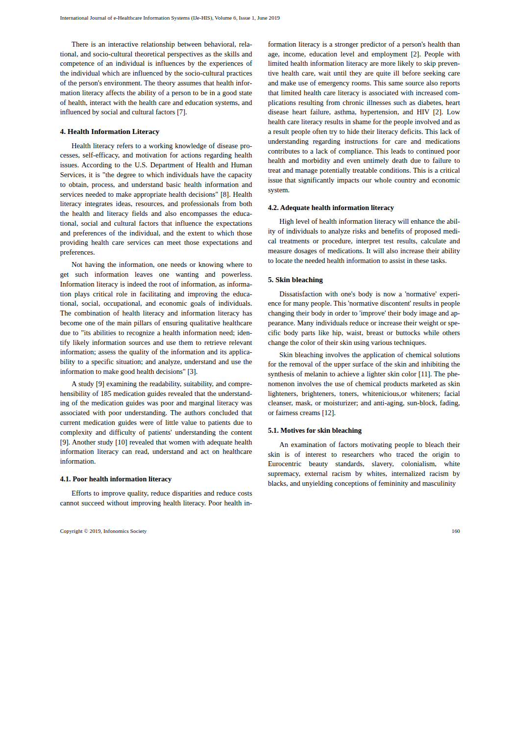International Journal of e-Healthcare Information Systems (IJe-HIS), Volume 6, Issue 1, June 2019
There is an interactive relationship between behavioral, relational, and socio-cultural theoretical perspectives as the skills and competence of an individual is influences by the experiences of the individual which are influenced by the socio-cultural practices of the person's environment. The theory assumes that health information literacy affects the ability of a person to be in a good state of health, interact with the health care and education systems, and influenced by social and cultural factors [7].
4. Health Information Literacy
Health literacy refers to a working knowledge of disease processes, self-efficacy, and motivation for actions regarding health issues. According to the U.S. Department of Health and Human Services, it is "the degree to which individuals have the capacity to obtain, process, and understand basic health information and services needed to make appropriate health decisions" [8]. Health literacy integrates ideas, resources, and professionals from both the health and literacy fields and also encompasses the educational, social and cultural factors that influence the expectations and preferences of the individual, and the extent to which those providing health care services can meet those expectations and preferences.
Not having the information, one needs or knowing where to get such information leaves one wanting and powerless. Information literacy is indeed the root of information, as information plays critical role in facilitating and improving the educational, social, occupational, and economic goals of individuals. The combination of health literacy and information literacy has become one of the main pillars of ensuring qualitative healthcare due to "its abilities to recognize a health information need; identify likely information sources and use them to retrieve relevant information; assess the quality of the information and its applicability to a specific situation; and analyze, understand and use the information to make good health decisions" [3].
A study [9] examining the readability, suitability, and comprehensibility of 185 medication guides revealed that the understanding of the medication guides was poor and marginal literacy was associated with poor understanding. The authors concluded that current medication guides were of little value to patients due to complexity and difficulty of patients' understanding the content [9]. Another study [10] revealed that women with adequate health information literacy can read, understand and act on healthcare information.
4.1. Poor health information literacy
Efforts to improve quality, reduce disparities and reduce costs cannot succeed without improving health literacy. Poor health information literacy is a stronger predictor of a person's health than age, income, education level and employment [2]. People with limited health information literacy are more likely to skip preventive health care, wait until they are quite ill before seeking care and make use of emergency rooms. This same source also reports that limited health care literacy is associated with increased complications resulting from chronic illnesses such as diabetes, heart disease heart failure, asthma, hypertension, and HIV [2]. Low health care literacy results in shame for the people involved and as a result people often try to hide their literacy deficits. This lack of understanding regarding instructions for care and medications contributes to a lack of compliance. This leads to continued poor health and morbidity and even untimely death due to failure to treat and manage potentially treatable conditions. This is a critical issue that significantly impacts our whole country and economic system.
4.2. Adequate health information literacy
High level of health information literacy will enhance the ability of individuals to analyze risks and benefits of proposed medical treatments or procedure, interpret test results, calculate and measure dosages of medications. It will also increase their ability to locate the needed health information to assist in these tasks.
5. Skin bleaching
Dissatisfaction with one's body is now a 'normative' experience for many people. This 'normative discontent' results in people changing their body in order to 'improve' their body image and appearance. Many individuals reduce or increase their weight or specific body parts like hip, waist, breast or buttocks while others change the color of their skin using various techniques.
Skin bleaching involves the application of chemical solutions for the removal of the upper surface of the skin and inhibiting the synthesis of melanin to achieve a lighter skin color [11]. The phenomenon involves the use of chemical products marketed as skin lighteners, brighteners, toners, whitenicious,or whiteners; facial cleanser, mask, or moisturizer; and anti-aging, sun-block, fading, or fairness creams [12].
5.1. Motives for skin bleaching
An examination of factors motivating people to bleach their skin is of interest to researchers who traced the origin to Eurocentric beauty standards, slavery, colonialism, white supremacy, external racism by whites, internalized racism by blacks, and unyielding conceptions of femininity and masculinity
Copyright © 2019, Infonomics Society 160